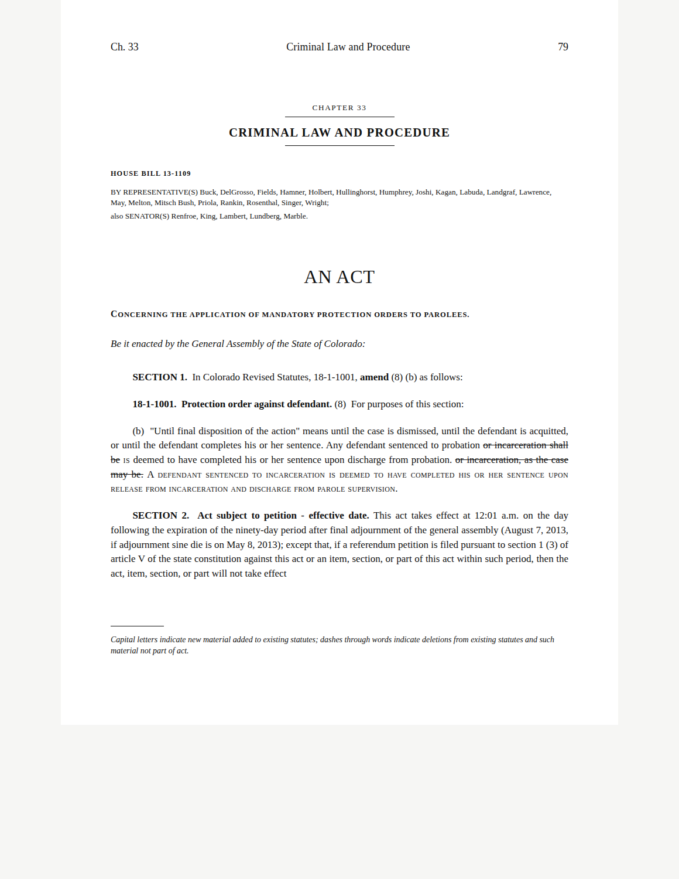Ch. 33 Criminal Law and Procedure 79
CHAPTER 33
CRIMINAL LAW AND PROCEDURE
HOUSE BILL 13-1109
BY REPRESENTATIVE(S) Buck, DelGrosso, Fields, Hamner, Holbert, Hullinghorst, Humphrey, Joshi, Kagan, Labuda, Landgraf, Lawrence, May, Melton, Mitsch Bush, Priola, Rankin, Rosenthal, Singer, Wright; also SENATOR(S) Renfroe, King, Lambert, Lundberg, Marble.
AN ACT
CONCERNING THE APPLICATION OF MANDATORY PROTECTION ORDERS TO PAROLEES.
Be it enacted by the General Assembly of the State of Colorado:
SECTION 1. In Colorado Revised Statutes, 18-1-1001, amend (8) (b) as follows:
18-1-1001. Protection order against defendant. (8) For purposes of this section:
(b) "Until final disposition of the action" means until the case is dismissed, until the defendant is acquitted, or until the defendant completes his or her sentence. Any defendant sentenced to probation or incarceration shall be is deemed to have completed his or her sentence upon discharge from probation. or incarceration, as the case may be. A defendant sentenced to incarceration is deemed to have completed his or her sentence upon release from incarceration and discharge from parole supervision.
SECTION 2. Act subject to petition - effective date. This act takes effect at 12:01 a.m. on the day following the expiration of the ninety-day period after final adjournment of the general assembly (August 7, 2013, if adjournment sine die is on May 8, 2013); except that, if a referendum petition is filed pursuant to section 1 (3) of article V of the state constitution against this act or an item, section, or part of this act within such period, then the act, item, section, or part will not take effect
Capital letters indicate new material added to existing statutes; dashes through words indicate deletions from existing statutes and such material not part of act.